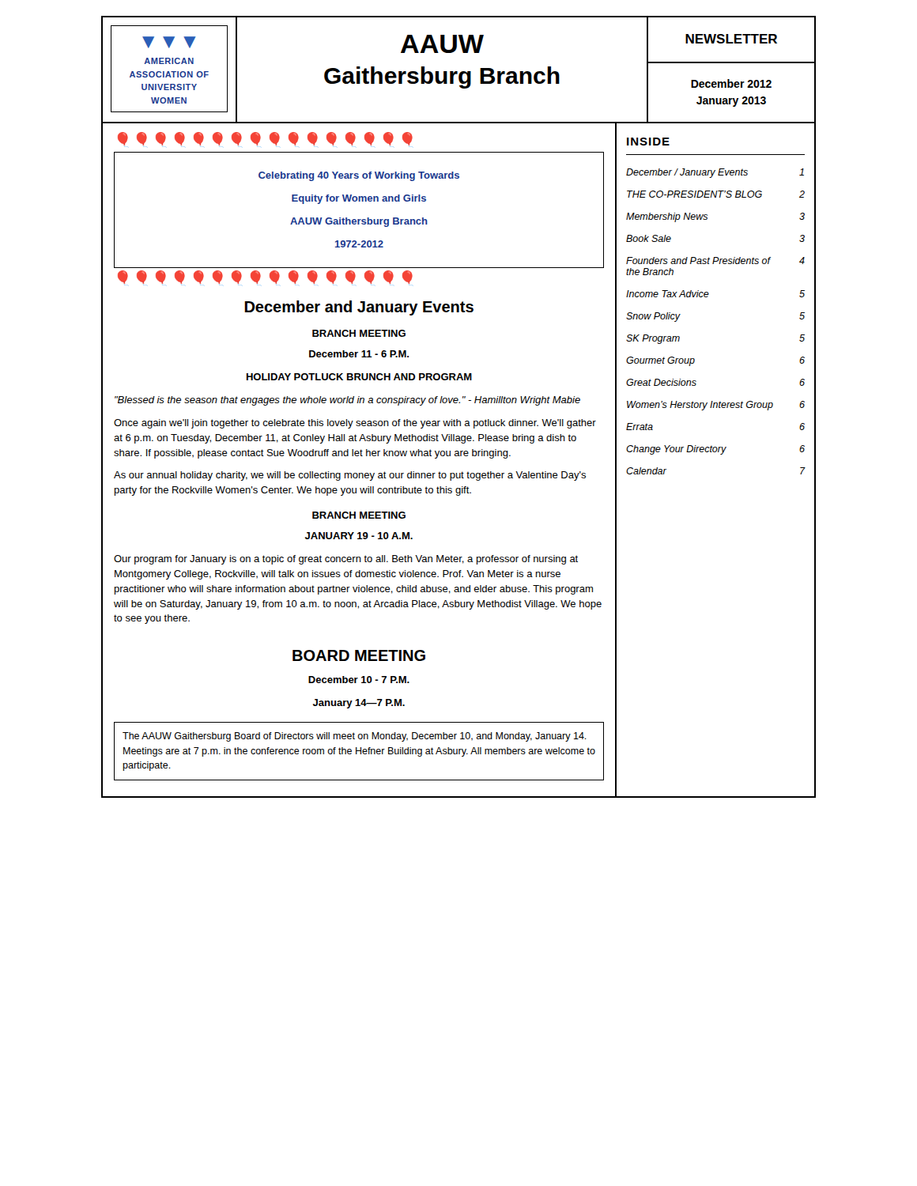▼▼▼
American
Association of
University
Women
AAUW
Gaithersburg Branch
NEWSLETTER
December 2012
January 2013
🎈🎈🎈🎈🎈🎈🎈🎈🎈🎈🎈🎈🎈🎈🎈🎈
Celebrating 40 Years of Working Towards
Equity for Women and Girls
AAUW Gaithersburg Branch
1972-2012
🎈🎈🎈🎈🎈🎈🎈🎈🎈🎈🎈🎈🎈🎈🎈🎈
December and January Events
Branch Meeting
December 11 - 6 P.M.
HOLIDAY POTLUCK BRUNCH AND PROGRAM
"Blessed is the season that engages the whole world in a conspiracy of love." - Hamillton Wright Mabie
Once again we'll join together to celebrate this lovely season of the year with a potluck dinner. We'll gather at 6 p.m. on Tuesday, December 11, at Conley Hall at Asbury Methodist Village. Please bring a dish to share. If possible, please contact Sue Woodruff and let her know what you are bringing.
As our annual holiday charity, we will be collecting money at our dinner to put together a Valentine Day's party for the Rockville Women's Center. We hope you will contribute to this gift.
Branch Meeting
JANUARY 19 - 10 A.M.
Our program for January is on a topic of great concern to all. Beth Van Meter, a professor of nursing at Montgomery College, Rockville, will talk on issues of domestic violence. Prof. Van Meter is a nurse practitioner who will share information about partner violence, child abuse, and elder abuse. This program will be on Saturday, January 19, from 10 a.m. to noon, at Arcadia Place, Asbury Methodist Village. We hope to see you there.
BOARD MEETING
December 10 - 7 P.M.
January 14—7 P.M.
The AAUW Gaithersburg Board of Directors will meet on Monday, December 10, and Monday, January 14. Meetings are at 7 p.m. in the conference room of the Hefner Building at Asbury. All members are welcome to participate.
INSIDE
| December / January Events | 1 |
| THE CO-PRESIDENT’S BLOG | 2 |
| Membership News | 3 |
| Book Sale | 3 |
| Founders and Past Presidents of the Branch | 4 |
| Income Tax Advice | 5 |
| Snow Policy | 5 |
| SK Program | 5 |
| Gourmet Group | 6 |
| Great Decisions | 6 |
| Women’s Herstory Interest Group | 6 |
| Errata | 6 |
| Change Your Directory | 6 |
| Calendar | 7 |